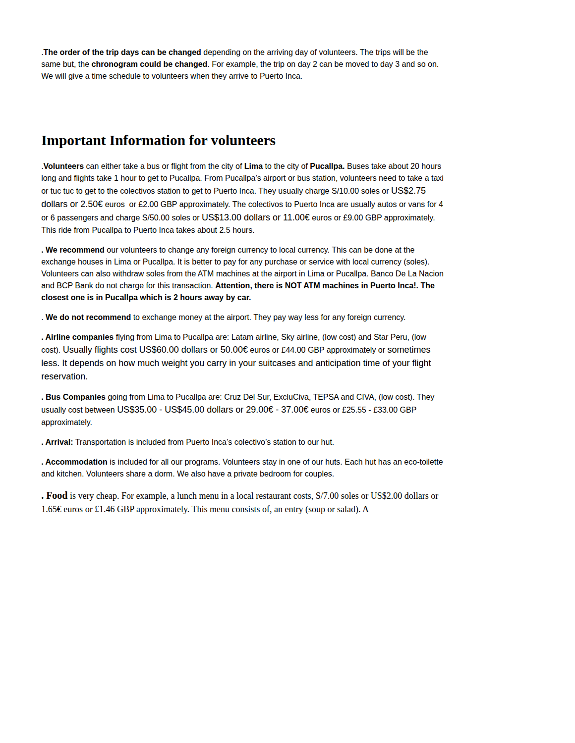.The order of the trip days can be changed depending on the arriving day of volunteers. The trips will be the same but, the chronogram could be changed. For example, the trip on day 2 can be moved to day 3 and so on. We will give a time schedule to volunteers when they arrive to Puerto Inca.
Important Information for volunteers
.Volunteers can either take a bus or flight from the city of Lima to the city of Pucallpa. Buses take about 20 hours long and flights take 1 hour to get to Pucallpa. From Pucallpa’s airport or bus station, volunteers need to take a taxi or tuc tuc to get to the colectivos station to get to Puerto Inca. They usually charge S/10.00 soles or US$2.75 dollars or 2.50€ euros or £2.00 GBP approximately. The colectivos to Puerto Inca are usually autos or vans for 4 or 6 passengers and charge S/50.00 soles or US$13.00 dollars or 11.00€ euros or £9.00 GBP approximately. This ride from Pucallpa to Puerto Inca takes about 2.5 hours.
. We recommend our volunteers to change any foreign currency to local currency. This can be done at the exchange houses in Lima or Pucallpa. It is better to pay for any purchase or service with local currency (soles). Volunteers can also withdraw soles from the ATM machines at the airport in Lima or Pucallpa. Banco De La Nacion and BCP Bank do not charge for this transaction. Attention, there is NOT ATM machines in Puerto Inca!. The closest one is in Pucallpa which is 2 hours away by car.
. We do not recommend to exchange money at the airport. They pay way less for any foreign currency.
. Airline companies flying from Lima to Pucallpa are: Latam airline, Sky airline, (low cost) and Star Peru, (low cost). Usually flights cost US$60.00 dollars or 50.00€ euros or £44.00 GBP approximately or sometimes less. It depends on how much weight you carry in your suitcases and anticipation time of your flight reservation.
. Bus Companies going from Lima to Pucallpa are: Cruz Del Sur, ExcluCiva, TEPSA and CIVA, (low cost). They usually cost between US$35.00 - US$45.00 dollars or 29.00€ - 37.00€ euros or £25.55 - £33.00 GBP approximately.
. Arrival: Transportation is included from Puerto Inca’s colectivo’s station to our hut.
. Accommodation is included for all our programs. Volunteers stay in one of our huts. Each hut has an eco-toilette and kitchen. Volunteers share a dorm. We also have a private bedroom for couples.
. Food is very cheap. For example, a lunch menu in a local restaurant costs, S/7.00 soles or US$2.00 dollars or 1.65€ euros or £1.46 GBP approximately. This menu consists of, an entry (soup or salad). A